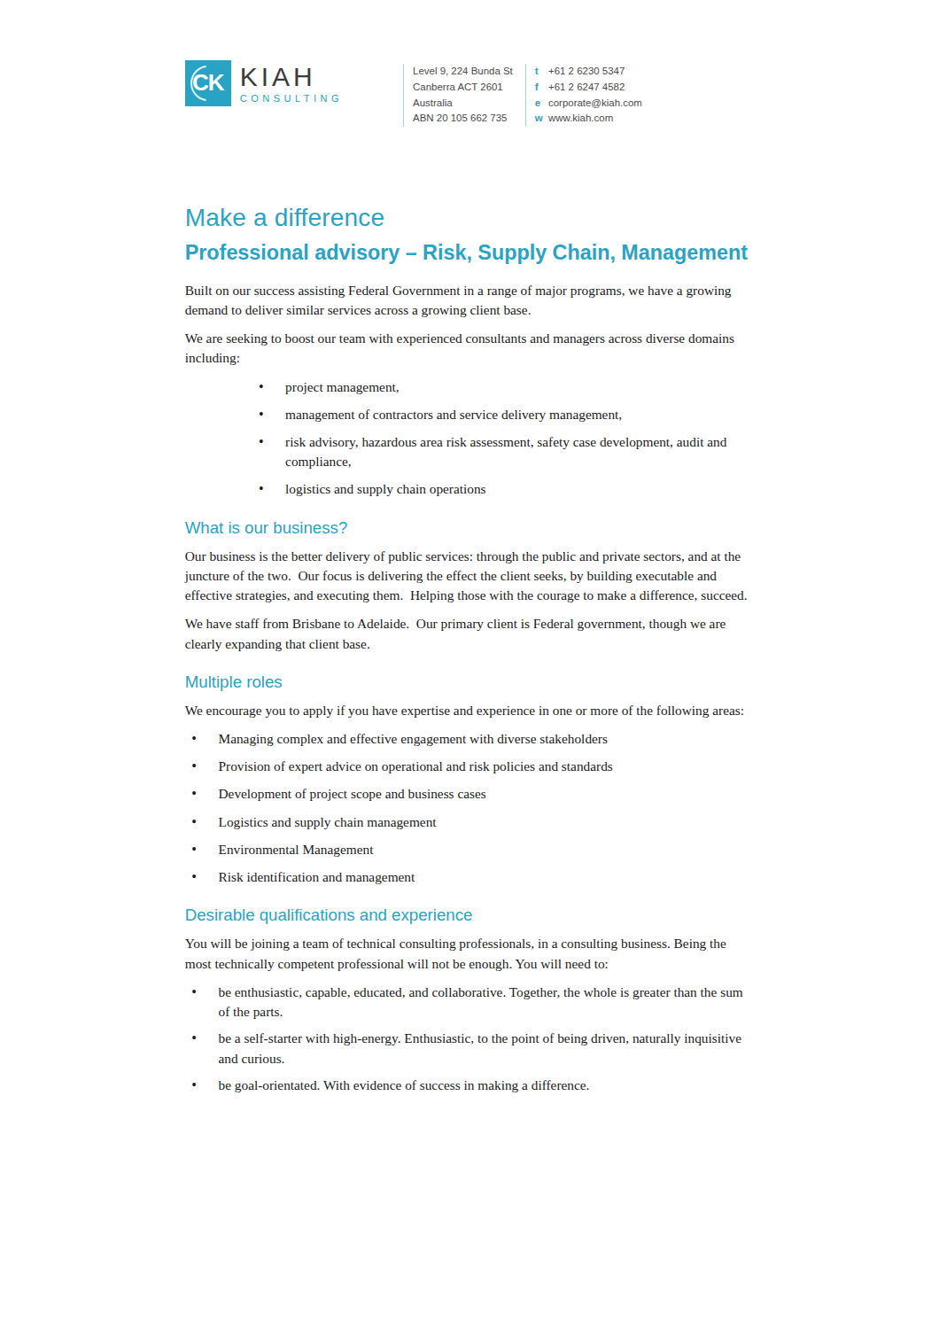CK
KIAH
CONSULTING
Level 9, 224 Bunda St
Canberra ACT 2601
Australia
ABN 20 105 662 735
t +61 2 6230 5347
f +61 2 6247 4582
e corporate@kiah.com
w www.kiah.com
Make a difference
Professional advisory – Risk, Supply Chain, Management
Built on our success assisting Federal Government in a range of major programs, we have a growing demand to deliver similar services across a growing client base.
We are seeking to boost our team with experienced consultants and managers across diverse domains including:
project management,
management of contractors and service delivery management,
risk advisory, hazardous area risk assessment, safety case development, audit and compliance,
logistics and supply chain operations
What is our business?
Our business is the better delivery of public services: through the public and private sectors, and at the juncture of the two. Our focus is delivering the effect the client seeks, by building executable and effective strategies, and executing them. Helping those with the courage to make a difference, succeed.
We have staff from Brisbane to Adelaide. Our primary client is Federal government, though we are clearly expanding that client base.
Multiple roles
We encourage you to apply if you have expertise and experience in one or more of the following areas:
Managing complex and effective engagement with diverse stakeholders
Provision of expert advice on operational and risk policies and standards
Development of project scope and business cases
Logistics and supply chain management
Environmental Management
Risk identification and management
Desirable qualifications and experience
You will be joining a team of technical consulting professionals, in a consulting business. Being the most technically competent professional will not be enough. You will need to:
be enthusiastic, capable, educated, and collaborative. Together, the whole is greater than the sum of the parts.
be a self-starter with high-energy. Enthusiastic, to the point of being driven, naturally inquisitive and curious.
be goal-orientated. With evidence of success in making a difference.